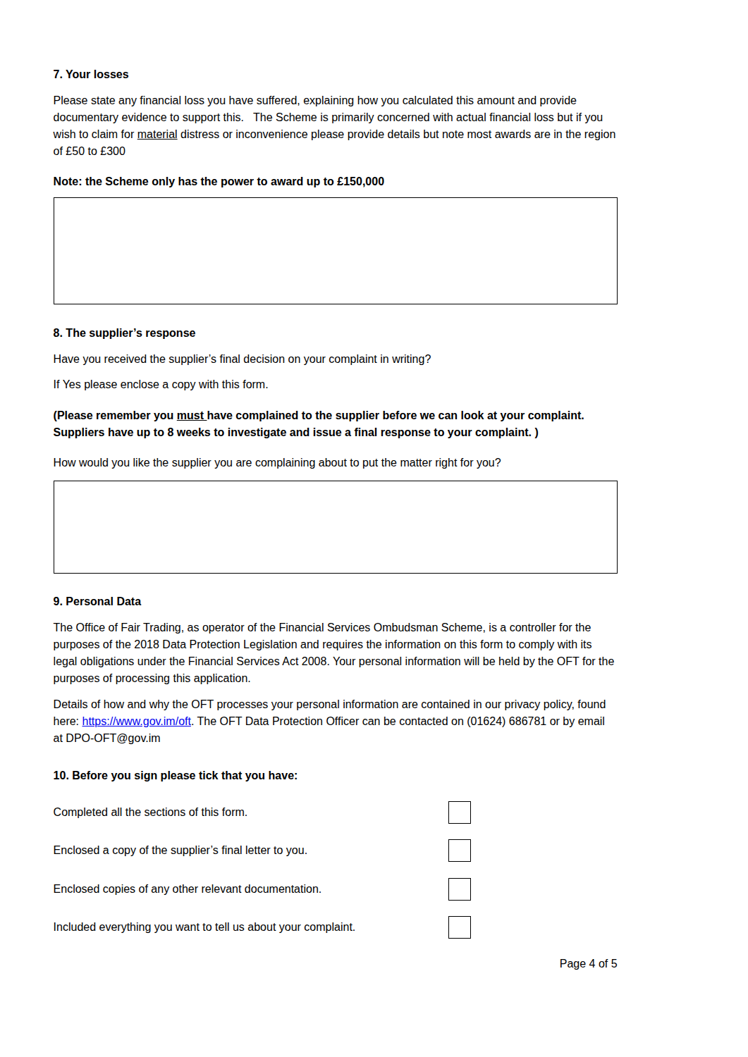7. Your losses
Please state any financial loss you have suffered, explaining how you calculated this amount and provide documentary evidence to support this. The Scheme is primarily concerned with actual financial loss but if you wish to claim for material distress or inconvenience please provide details but note most awards are in the region of £50 to £300
Note: the Scheme only has the power to award up to £150,000
8. The supplier’s response
Have you received the supplier’s final decision on your complaint in writing?
If Yes please enclose a copy with this form.
(Please remember you must have complained to the supplier before we can look at your complaint. Suppliers have up to 8 weeks to investigate and issue a final response to your complaint. )
How would you like the supplier you are complaining about to put the matter right for you?
9. Personal Data
The Office of Fair Trading, as operator of the Financial Services Ombudsman Scheme, is a controller for the purposes of the 2018 Data Protection Legislation and requires the information on this form to comply with its legal obligations under the Financial Services Act 2008. Your personal information will be held by the OFT for the purposes of processing this application.
Details of how and why the OFT processes your personal information are contained in our privacy policy, found here: https://www.gov.im/oft. The OFT Data Protection Officer can be contacted on (01624) 686781 or by email at DPO-OFT@gov.im
10. Before you sign please tick that you have:
Completed all the sections of this form.
Enclosed a copy of the supplier’s final letter to you.
Enclosed copies of any other relevant documentation.
Included everything you want to tell us about your complaint.
Page 4 of 5